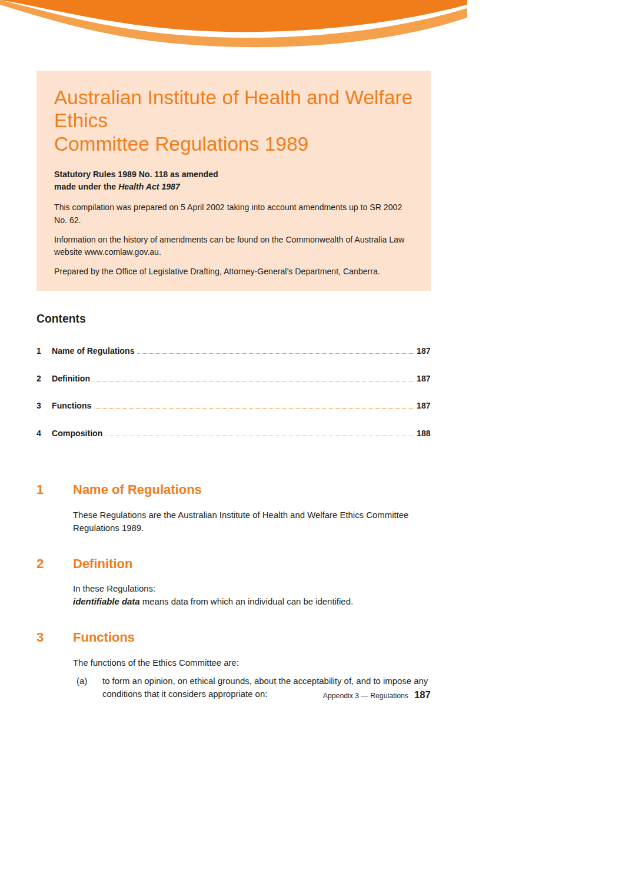Australian Institute of Health and Welfare Ethics
Committee Regulations 1989
Statutory Rules 1989 No. 118 as amended
made under the Health Act 1987
This compilation was prepared on 5 April 2002 taking into account amendments up to SR 2002 No. 62.
Information on the history of amendments can be found on the Commonwealth of Australia Law website www.comlaw.gov.au.
Prepared by the Office of Legislative Drafting, Attorney-General’s Department, Canberra.
Contents
1 Name of Regulations 187
2 Definition 187
3 Functions 187
4 Composition 188
1 Name of Regulations
These Regulations are the Australian Institute of Health and Welfare Ethics Committee Regulations 1989.
2 Definition
In these Regulations:
identifiable data means data from which an individual can be identified.
3 Functions
The functions of the Ethics Committee are:
(a) to form an opinion, on ethical grounds, about the acceptability of, and to impose any conditions that it considers appropriate on:
Appendix 3 — Regulations 187